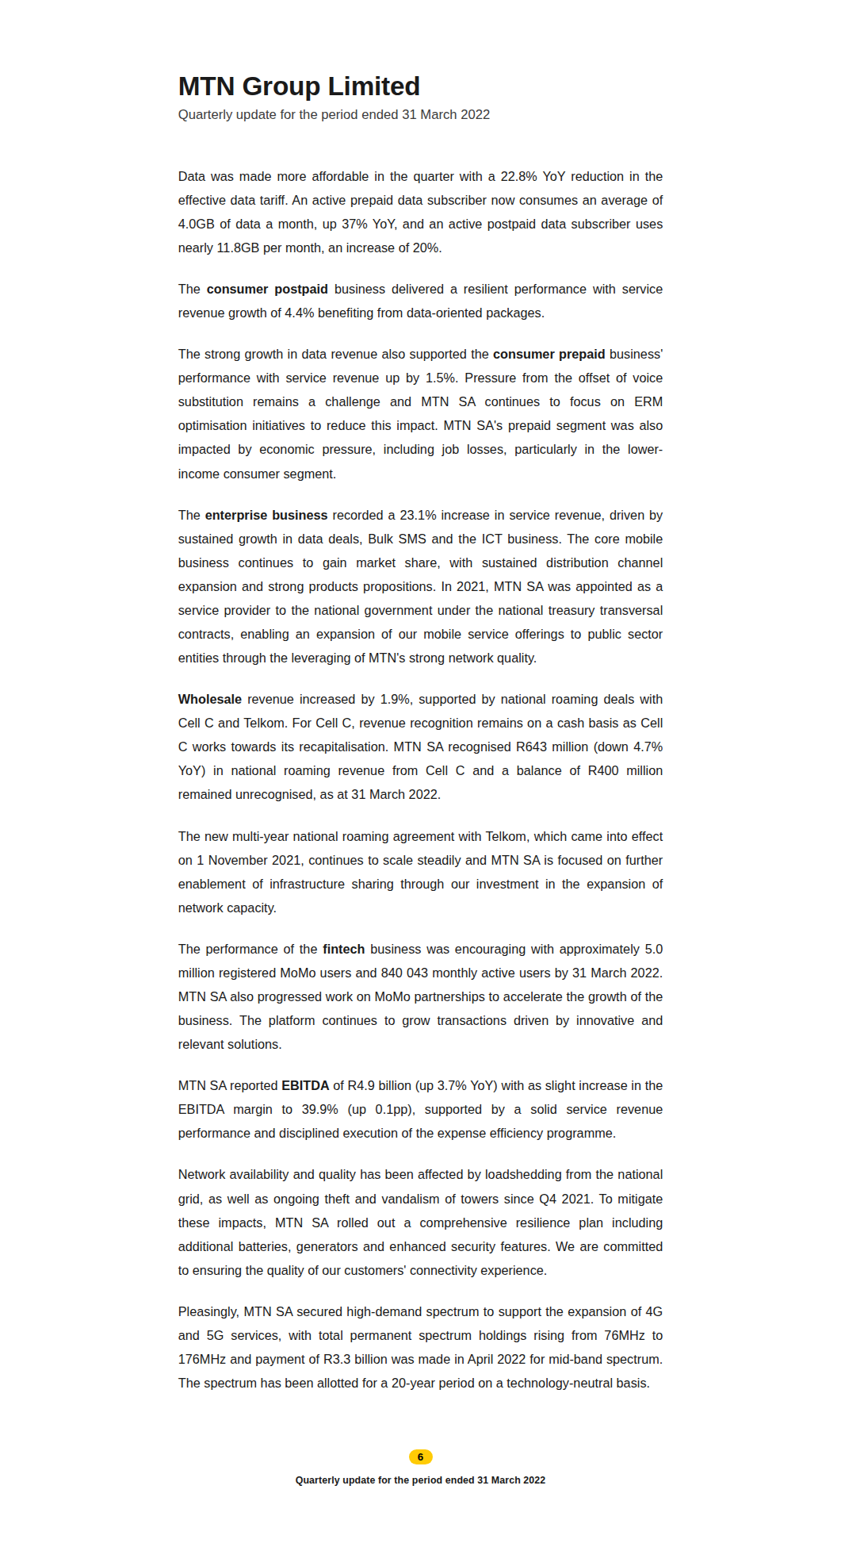MTN Group Limited
Quarterly update for the period ended 31 March 2022
Data was made more affordable in the quarter with a 22.8% YoY reduction in the effective data tariff. An active prepaid data subscriber now consumes an average of 4.0GB of data a month, up 37% YoY, and an active postpaid data subscriber uses nearly 11.8GB per month, an increase of 20%.
The consumer postpaid business delivered a resilient performance with service revenue growth of 4.4% benefiting from data-oriented packages.
The strong growth in data revenue also supported the consumer prepaid business' performance with service revenue up by 1.5%. Pressure from the offset of voice substitution remains a challenge and MTN SA continues to focus on ERM optimisation initiatives to reduce this impact. MTN SA's prepaid segment was also impacted by economic pressure, including job losses, particularly in the lower-income consumer segment.
The enterprise business recorded a 23.1% increase in service revenue, driven by sustained growth in data deals, Bulk SMS and the ICT business. The core mobile business continues to gain market share, with sustained distribution channel expansion and strong products propositions. In 2021, MTN SA was appointed as a service provider to the national government under the national treasury transversal contracts, enabling an expansion of our mobile service offerings to public sector entities through the leveraging of MTN's strong network quality.
Wholesale revenue increased by 1.9%, supported by national roaming deals with Cell C and Telkom. For Cell C, revenue recognition remains on a cash basis as Cell C works towards its recapitalisation. MTN SA recognised R643 million (down 4.7% YoY) in national roaming revenue from Cell C and a balance of R400 million remained unrecognised, as at 31 March 2022.
The new multi-year national roaming agreement with Telkom, which came into effect on 1 November 2021, continues to scale steadily and MTN SA is focused on further enablement of infrastructure sharing through our investment in the expansion of network capacity.
The performance of the fintech business was encouraging with approximately 5.0 million registered MoMo users and 840 043 monthly active users by 31 March 2022. MTN SA also progressed work on MoMo partnerships to accelerate the growth of the business. The platform continues to grow transactions driven by innovative and relevant solutions.
MTN SA reported EBITDA of R4.9 billion (up 3.7% YoY) with as slight increase in the EBITDA margin to 39.9% (up 0.1pp), supported by a solid service revenue performance and disciplined execution of the expense efficiency programme.
Network availability and quality has been affected by loadshedding from the national grid, as well as ongoing theft and vandalism of towers since Q4 2021. To mitigate these impacts, MTN SA rolled out a comprehensive resilience plan including additional batteries, generators and enhanced security features. We are committed to ensuring the quality of our customers' connectivity experience.
Pleasingly, MTN SA secured high-demand spectrum to support the expansion of 4G and 5G services, with total permanent spectrum holdings rising from 76MHz to 176MHz and payment of R3.3 billion was made in April 2022 for mid-band spectrum. The spectrum has been allotted for a 20-year period on a technology-neutral basis.
6
Quarterly update for the period ended 31 March 2022